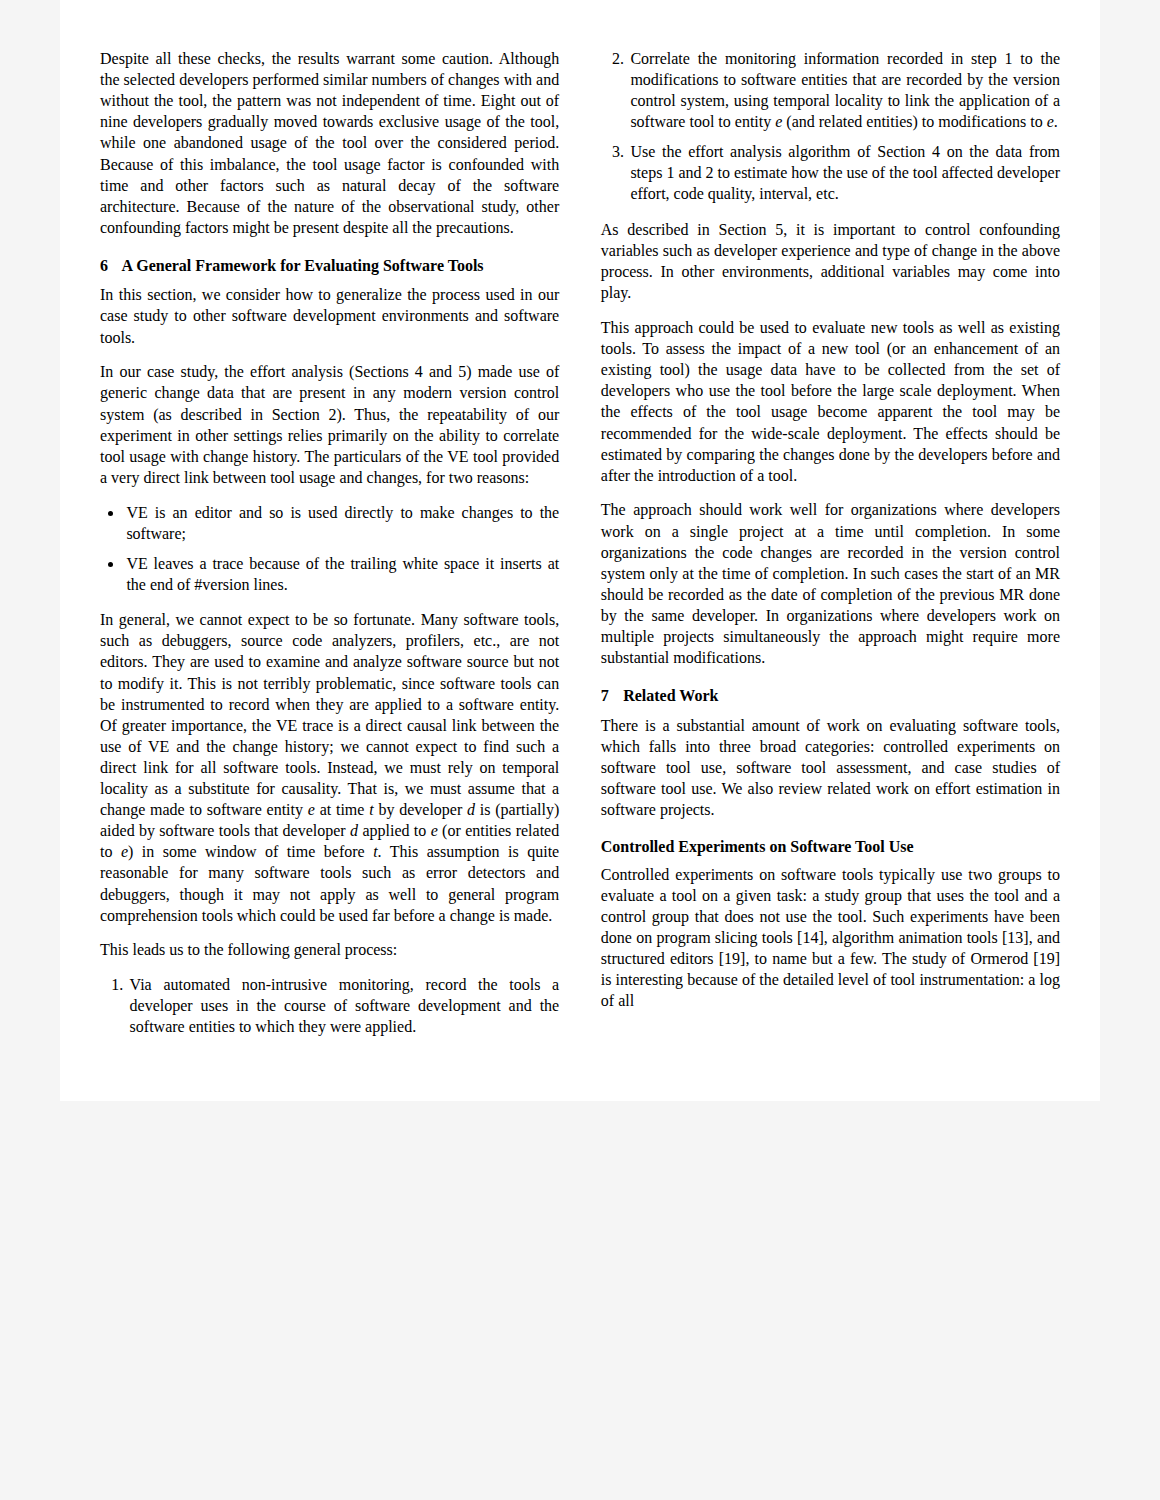Despite all these checks, the results warrant some caution. Although the selected developers performed similar numbers of changes with and without the tool, the pattern was not independent of time. Eight out of nine developers gradually moved towards exclusive usage of the tool, while one abandoned usage of the tool over the considered period. Because of this imbalance, the tool usage factor is confounded with time and other factors such as natural decay of the software architecture. Because of the nature of the observational study, other confounding factors might be present despite all the precautions.
6 A General Framework for Evaluating Software Tools
In this section, we consider how to generalize the process used in our case study to other software development environments and software tools.
In our case study, the effort analysis (Sections 4 and 5) made use of generic change data that are present in any modern version control system (as described in Section 2). Thus, the repeatability of our experiment in other settings relies primarily on the ability to correlate tool usage with change history. The particulars of the VE tool provided a very direct link between tool usage and changes, for two reasons:
VE is an editor and so is used directly to make changes to the software;
VE leaves a trace because of the trailing white space it inserts at the end of #version lines.
In general, we cannot expect to be so fortunate. Many software tools, such as debuggers, source code analyzers, profilers, etc., are not editors. They are used to examine and analyze software source but not to modify it. This is not terribly problematic, since software tools can be instrumented to record when they are applied to a software entity. Of greater importance, the VE trace is a direct causal link between the use of VE and the change history; we cannot expect to find such a direct link for all software tools. Instead, we must rely on temporal locality as a substitute for causality. That is, we must assume that a change made to software entity e at time t by developer d is (partially) aided by software tools that developer d applied to e (or entities related to e) in some window of time before t. This assumption is quite reasonable for many software tools such as error detectors and debuggers, though it may not apply as well to general program comprehension tools which could be used far before a change is made.
This leads us to the following general process:
Via automated non-intrusive monitoring, record the tools a developer uses in the course of software development and the software entities to which they were applied.
Correlate the monitoring information recorded in step 1 to the modifications to software entities that are recorded by the version control system, using temporal locality to link the application of a software tool to entity e (and related entities) to modifications to e.
Use the effort analysis algorithm of Section 4 on the data from steps 1 and 2 to estimate how the use of the tool affected developer effort, code quality, interval, etc.
As described in Section 5, it is important to control confounding variables such as developer experience and type of change in the above process. In other environments, additional variables may come into play.
This approach could be used to evaluate new tools as well as existing tools. To assess the impact of a new tool (or an enhancement of an existing tool) the usage data have to be collected from the set of developers who use the tool before the large scale deployment. When the effects of the tool usage become apparent the tool may be recommended for the wide-scale deployment. The effects should be estimated by comparing the changes done by the developers before and after the introduction of a tool.
The approach should work well for organizations where developers work on a single project at a time until completion. In some organizations the code changes are recorded in the version control system only at the time of completion. In such cases the start of an MR should be recorded as the date of completion of the previous MR done by the same developer. In organizations where developers work on multiple projects simultaneously the approach might require more substantial modifications.
7 Related Work
There is a substantial amount of work on evaluating software tools, which falls into three broad categories: controlled experiments on software tool use, software tool assessment, and case studies of software tool use. We also review related work on effort estimation in software projects.
Controlled Experiments on Software Tool Use
Controlled experiments on software tools typically use two groups to evaluate a tool on a given task: a study group that uses the tool and a control group that does not use the tool. Such experiments have been done on program slicing tools [14], algorithm animation tools [13], and structured editors [19], to name but a few. The study of Ormerod [19] is interesting because of the detailed level of tool instrumentation: a log of all